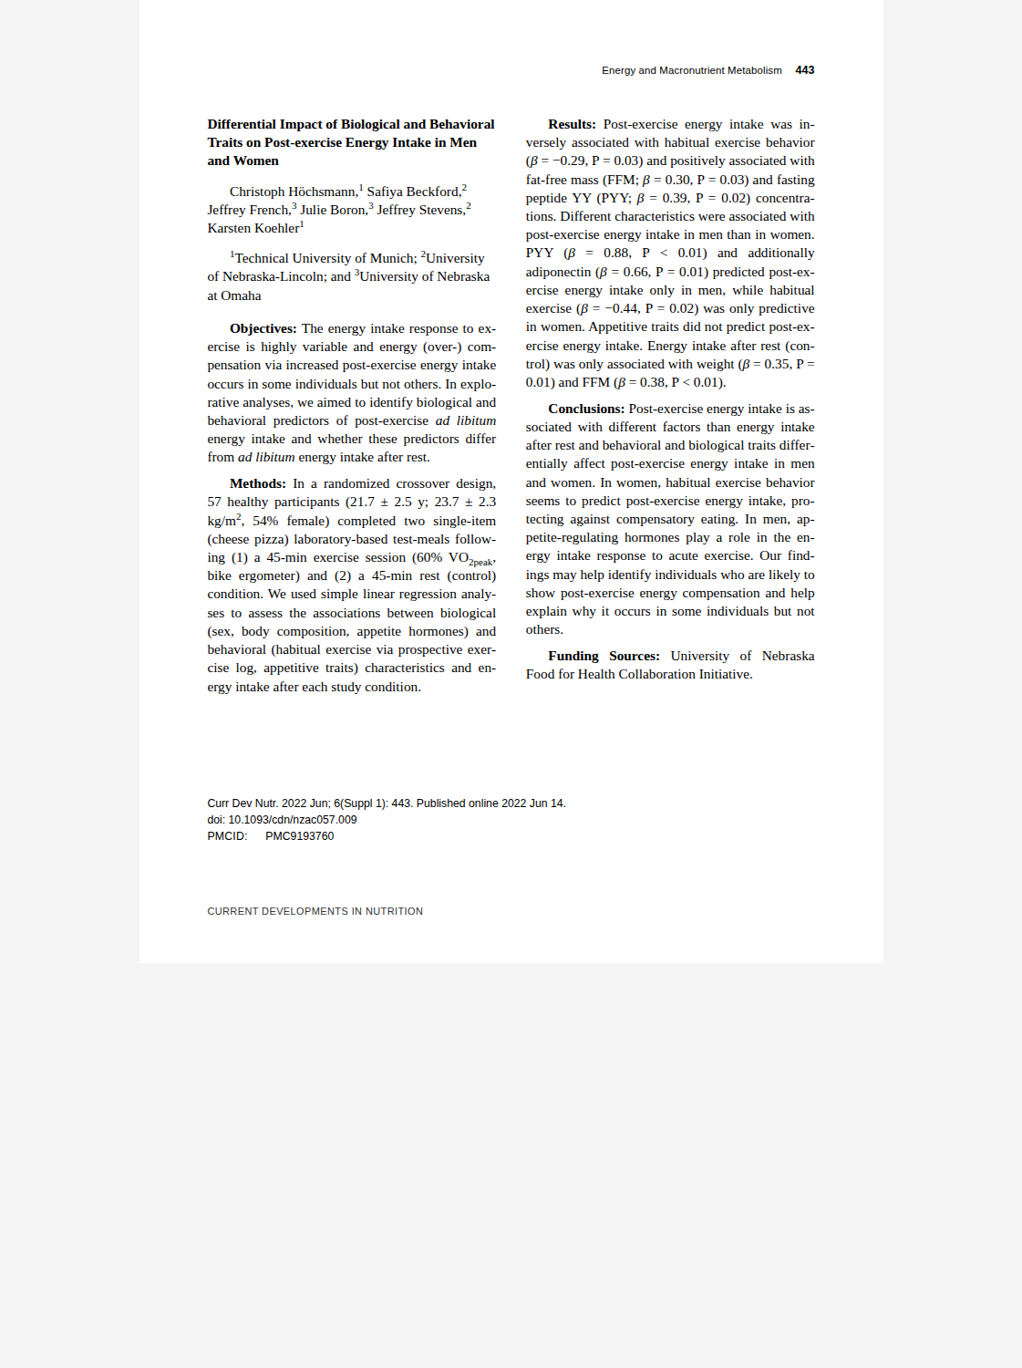Energy and Macronutrient Metabolism 443
Differential Impact of Biological and Behavioral Traits on Post-exercise Energy Intake in Men and Women
Christoph Höchsmann,1 Safiya Beckford,2 Jeffrey French,3 Julie Boron,3 Jeffrey Stevens,2 Karsten Koehler1
1Technical University of Munich; 2University of Nebraska-Lincoln; and 3University of Nebraska at Omaha
Objectives: The energy intake response to exercise is highly variable and energy (over-) compensation via increased post-exercise energy intake occurs in some individuals but not others. In explorative analyses, we aimed to identify biological and behavioral predictors of post-exercise ad libitum energy intake and whether these predictors differ from ad libitum energy intake after rest.
Methods: In a randomized crossover design, 57 healthy participants (21.7 ± 2.5 y; 23.7 ± 2.3 kg/m2, 54% female) completed two single-item (cheese pizza) laboratory-based test-meals following (1) a 45-min exercise session (60% VO2peak, bike ergometer) and (2) a 45-min rest (control) condition. We used simple linear regression analyses to assess the associations between biological (sex, body composition, appetite hormones) and behavioral (habitual exercise via prospective exercise log, appetitive traits) characteristics and energy intake after each study condition.
Results: Post-exercise energy intake was inversely associated with habitual exercise behavior (β = −0.29, P = 0.03) and positively associated with fat-free mass (FFM; β = 0.30, P = 0.03) and fasting peptide YY (PYY; β = 0.39, P = 0.02) concentrations. Different characteristics were associated with post-exercise energy intake in men than in women. PYY (β = 0.88, P < 0.01) and additionally adiponectin (β = 0.66, P = 0.01) predicted post-exercise energy intake only in men, while habitual exercise (β = −0.44, P = 0.02) was only predictive in women. Appetitive traits did not predict post-exercise energy intake. Energy intake after rest (control) was only associated with weight (β = 0.35, P = 0.01) and FFM (β = 0.38, P < 0.01).
Conclusions: Post-exercise energy intake is associated with different factors than energy intake after rest and behavioral and biological traits differentially affect post-exercise energy intake in men and women. In women, habitual exercise behavior seems to predict post-exercise energy intake, protecting against compensatory eating. In men, appetite-regulating hormones play a role in the energy intake response to acute exercise. Our findings may help identify individuals who are likely to show post-exercise energy compensation and help explain why it occurs in some individuals but not others.
Funding Sources: University of Nebraska Food for Health Collaboration Initiative.
Curr Dev Nutr. 2022 Jun; 6(Suppl 1): 443. Published online 2022 Jun 14.
doi: 10.1093/cdn/nzac057.009
PMCID: PMC9193760
CURRENT DEVELOPMENTS IN NUTRITION